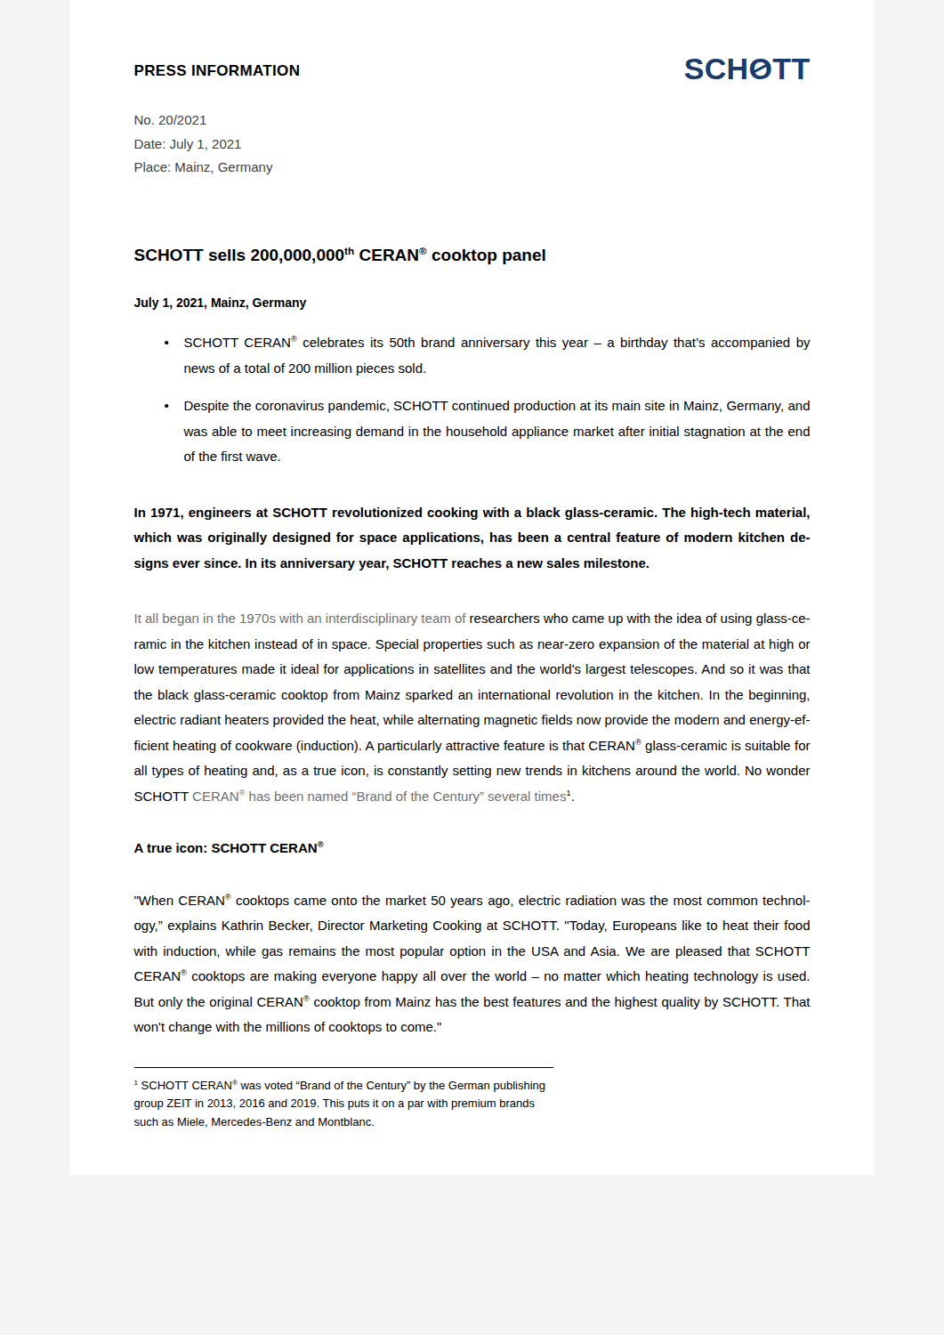Press Information
SCHOTT
No. 20/2021
Date: July 1, 2021
Place: Mainz, Germany
SCHOTT sells 200,000,000th CERAN® cooktop panel
July 1, 2021, Mainz, Germany
SCHOTT CERAN® celebrates its 50th brand anniversary this year – a birthday that’s accompanied by news of a total of 200 million pieces sold.
Despite the coronavirus pandemic, SCHOTT continued production at its main site in Mainz, Germany, and was able to meet increasing demand in the household appliance market after initial stagnation at the end of the first wave.
In 1971, engineers at SCHOTT revolutionized cooking with a black glass-ceramic. The high-tech material, which was originally designed for space applications, has been a central feature of modern kitchen designs ever since. In its anniversary year, SCHOTT reaches a new sales milestone.
It all began in the 1970s with an interdisciplinary team of researchers who came up with the idea of using glass-ceramic in the kitchen instead of in space. Special properties such as near-zero expansion of the material at high or low temperatures made it ideal for applications in satellites and the world's largest telescopes. And so it was that the black glass-ceramic cooktop from Mainz sparked an international revolution in the kitchen. In the beginning, electric radiant heaters provided the heat, while alternating magnetic fields now provide the modern and energy-efficient heating of cookware (induction). A particularly attractive feature is that CERAN® glass-ceramic is suitable for all types of heating and, as a true icon, is constantly setting new trends in kitchens around the world. No wonder SCHOTT CERAN® has been named “Brand of the Century” several times1.
A true icon: SCHOTT CERAN®
"When CERAN® cooktops came onto the market 50 years ago, electric radiation was the most common technology,” explains Kathrin Becker, Director Marketing Cooking at SCHOTT. "Today, Europeans like to heat their food with induction, while gas remains the most popular option in the USA and Asia. We are pleased that SCHOTT CERAN® cooktops are making everyone happy all over the world – no matter which heating technology is used. But only the original CERAN® cooktop from Mainz has the best features and the highest quality by SCHOTT. That won't change with the millions of cooktops to come."
1 SCHOTT CERAN® was voted “Brand of the Century” by the German publishing group ZEIT in 2013, 2016 and 2019. This puts it on a par with premium brands such as Miele, Mercedes-Benz and Montblanc.